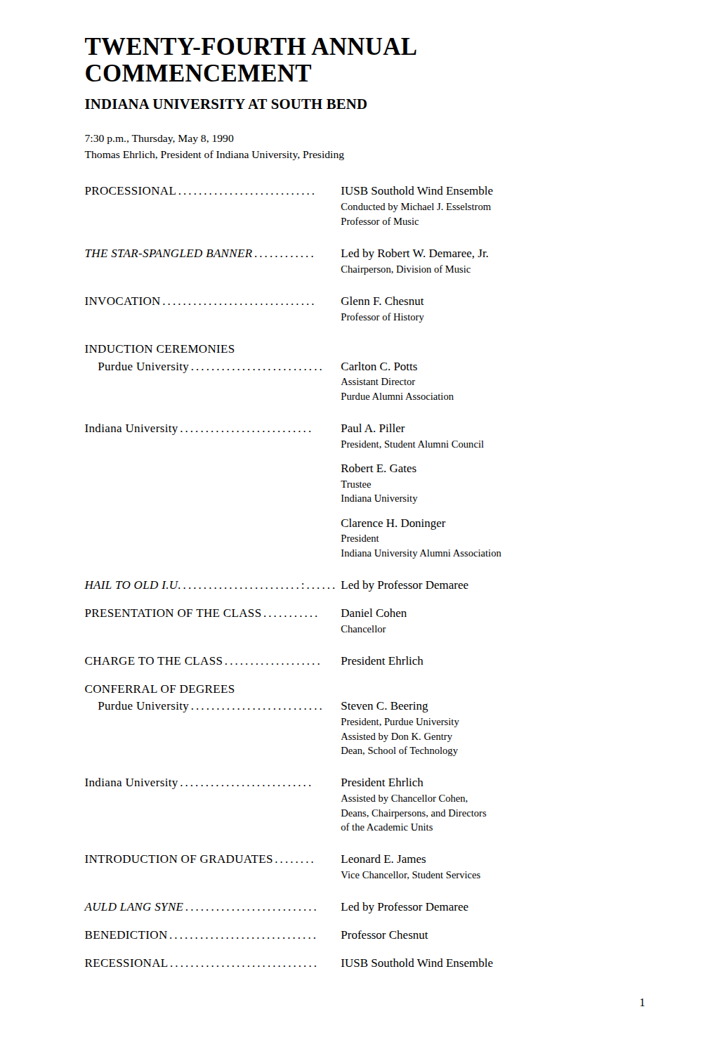TWENTY-FOURTH ANNUAL
COMMENCEMENT
INDIANA UNIVERSITY AT SOUTH BEND
7:30 p.m., Thursday, May 8, 1990
Thomas Ehrlich, President of Indiana University, Presiding
PROCESSIONAL ........................... IUSB Southold Wind Ensemble
Conducted by Michael J. Esselstrom
Professor of Music
THE STAR-SPANGLED BANNER ............ Led by Robert W. Demaree, Jr.
Chairperson, Division of Music
INVOCATION .............................. Glenn F. Chesnut
Professor of History
INDUCTION CEREMONIES
Purdue University .......................... Carlton C. Potts
Assistant Director
Purdue Alumni Association
Indiana University .......................... Paul A. Piller
President, Student Alumni Council
Robert E. Gates
Trustee
Indiana University
Clarence H. Doninger
President
Indiana University Alumni Association
HAIL TO OLD I.U. .......................:...... Led by Professor Demaree
PRESENTATION OF THE CLASS ........... Daniel Cohen
Chancellor
CHARGE TO THE CLASS ................... President Ehrlich
CONFERRAL OF DEGREES
Purdue University .......................... Steven C. Beering
President, Purdue University
Assisted by Don K. Gentry
Dean, School of Technology
Indiana University .......................... President Ehrlich
Assisted by Chancellor Cohen,
Deans, Chairpersons, and Directors
of the Academic Units
INTRODUCTION OF GRADUATES ........ Leonard E. James
Vice Chancellor, Student Services
AULD LANG SYNE .......................... Led by Professor Demaree
BENEDICTION ............................. Professor Chesnut
RECESSIONAL ............................. IUSB Southold Wind Ensemble
1